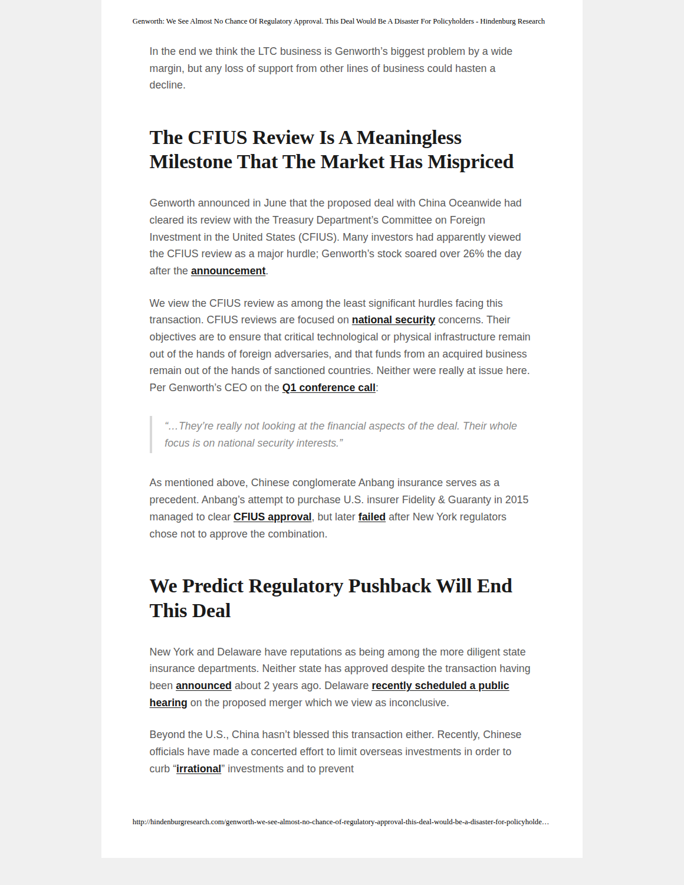Genworth: We See Almost No Chance Of Regulatory Approval. This Deal Would Be A Disaster For Policyholders - Hindenburg Research
In the end we think the LTC business is Genworth’s biggest problem by a wide margin, but any loss of support from other lines of business could hasten a decline.
The CFIUS Review Is A Meaningless Milestone That The Market Has Mispriced
Genworth announced in June that the proposed deal with China Oceanwide had cleared its review with the Treasury Department’s Committee on Foreign Investment in the United States (CFIUS). Many investors had apparently viewed the CFIUS review as a major hurdle; Genworth’s stock soared over 26% the day after the announcement.
We view the CFIUS review as among the least significant hurdles facing this transaction. CFIUS reviews are focused on national security concerns. Their objectives are to ensure that critical technological or physical infrastructure remain out of the hands of foreign adversaries, and that funds from an acquired business remain out of the hands of sanctioned countries. Neither were really at issue here. Per Genworth’s CEO on the Q1 conference call:
“…They’re really not looking at the financial aspects of the deal. Their whole focus is on national security interests.”
As mentioned above, Chinese conglomerate Anbang insurance serves as a precedent. Anbang’s attempt to purchase U.S. insurer Fidelity & Guaranty in 2015 managed to clear CFIUS approval, but later failed after New York regulators chose not to approve the combination.
We Predict Regulatory Pushback Will End This Deal
New York and Delaware have reputations as being among the more diligent state insurance departments. Neither state has approved despite the transaction having been announced about 2 years ago. Delaware recently scheduled a public hearing on the proposed merger which we view as inconclusive.
Beyond the U.S., China hasn’t blessed this transaction either. Recently, Chinese officials have made a concerted effort to limit overseas investments in order to curb “irrational” investments and to prevent
http://hindenburgresearch.com/genworth-we-see-almost-no-chance-of-regulatory-approval-this-deal-would-be-a-disaster-for-policyholders/[11/9/2018 15:21:38]